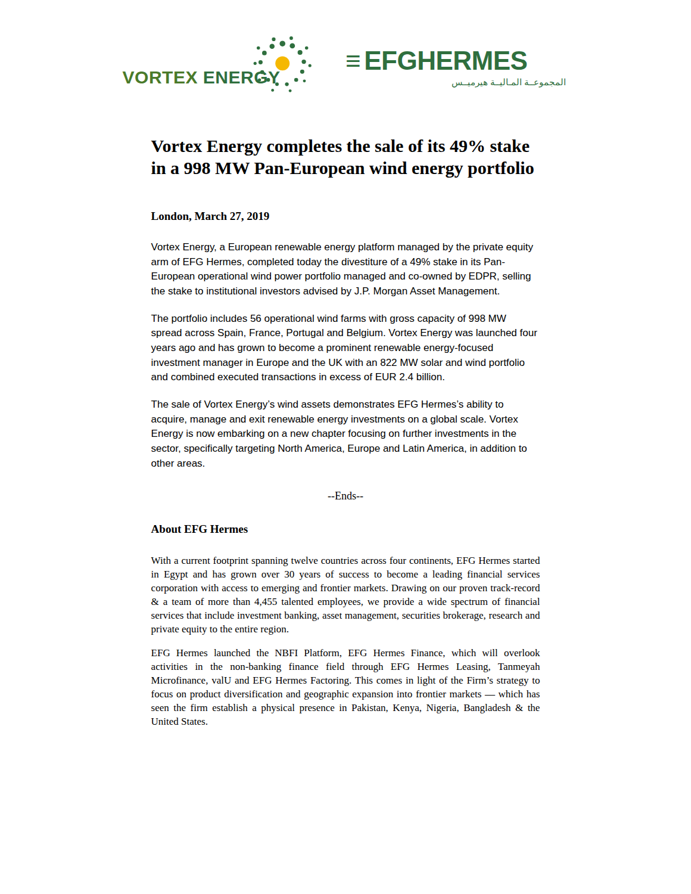VORTEX ENERGY
≡EFG HERMES
المجموعــة المـاليــة هيرميــس
Vortex Energy completes the sale of its 49% stake in a 998 MW Pan-European wind energy portfolio
London, March 27, 2019
Vortex Energy, a European renewable energy platform managed by the private equity arm of EFG Hermes, completed today the divestiture of a 49% stake in its Pan-European operational wind power portfolio managed and co-owned by EDPR, selling the stake to institutional investors advised by J.P. Morgan Asset Management.
The portfolio includes 56 operational wind farms with gross capacity of 998 MW spread across Spain, France, Portugal and Belgium. Vortex Energy was launched four years ago and has grown to become a prominent renewable energy-focused investment manager in Europe and the UK with an 822 MW solar and wind portfolio and combined executed transactions in excess of EUR 2.4 billion.
The sale of Vortex Energy’s wind assets demonstrates EFG Hermes’s ability to acquire, manage and exit renewable energy investments on a global scale. Vortex Energy is now embarking on a new chapter focusing on further investments in the sector, specifically targeting North America, Europe and Latin America, in addition to other areas.
--Ends--
About EFG Hermes
With a current footprint spanning twelve countries across four continents, EFG Hermes started in Egypt and has grown over 30 years of success to become a leading financial services corporation with access to emerging and frontier markets. Drawing on our proven track-record & a team of more than 4,455 talented employees, we provide a wide spectrum of financial services that include investment banking, asset management, securities brokerage, research and private equity to the entire region.
EFG Hermes launched the NBFI Platform, EFG Hermes Finance, which will overlook activities in the non-banking finance field through EFG Hermes Leasing, Tanmeyah Microfinance, valU and EFG Hermes Factoring. This comes in light of the Firm’s strategy to focus on product diversification and geographic expansion into frontier markets — which has seen the firm establish a physical presence in Pakistan, Kenya, Nigeria, Bangladesh & the United States.